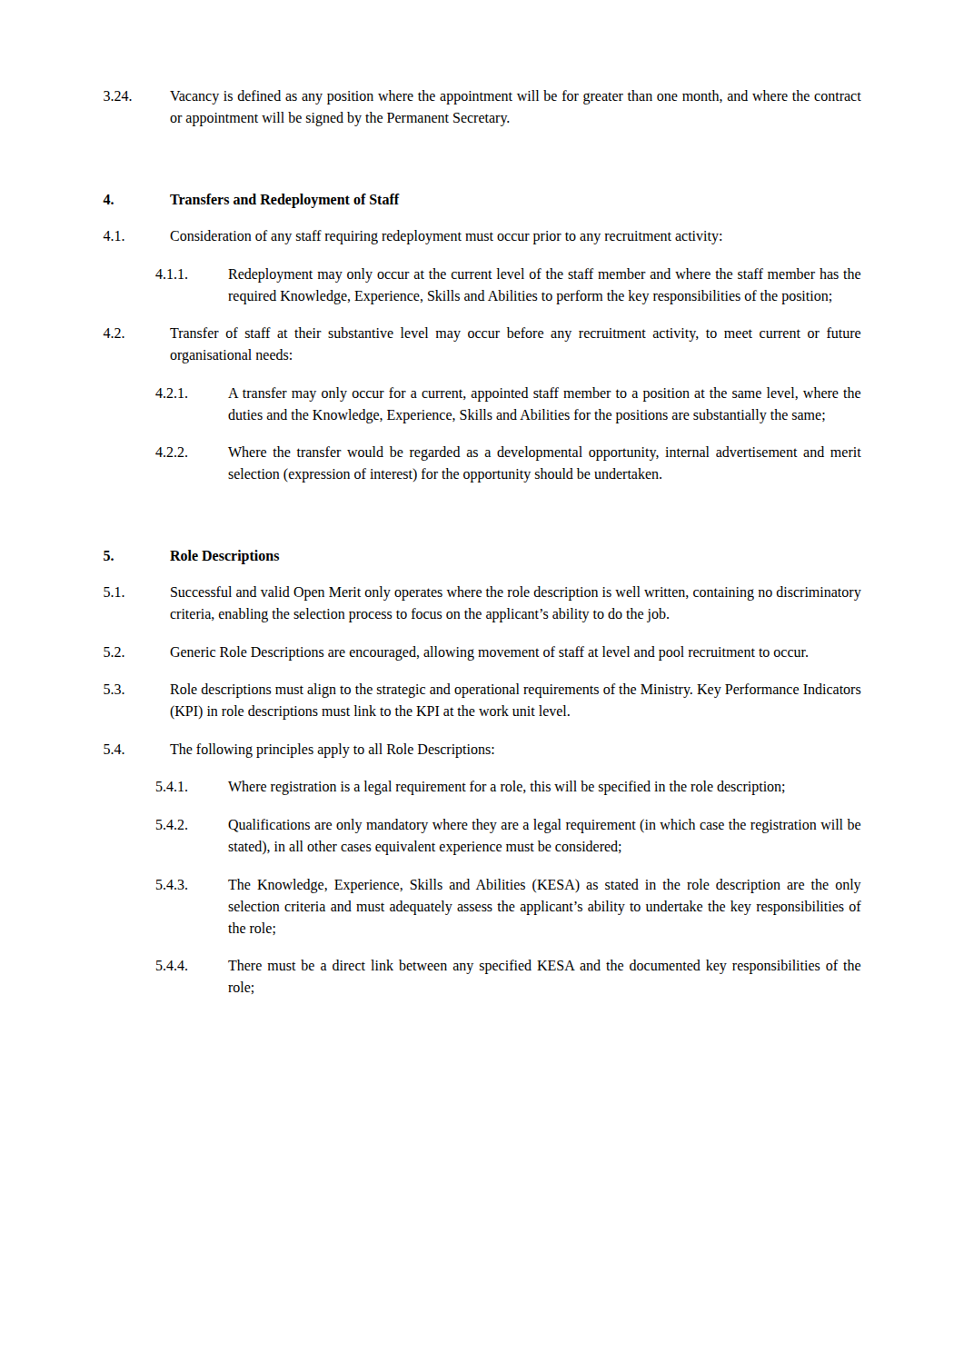3.24.
Vacancy is defined as any position where the appointment will be for greater than one month, and where the contract or appointment will be signed by the Permanent Secretary.
4. Transfers and Redeployment of Staff
4.1.
Consideration of any staff requiring redeployment must occur prior to any recruitment activity:
4.1.1.
Redeployment may only occur at the current level of the staff member and where the staff member has the required Knowledge, Experience, Skills and Abilities to perform the key responsibilities of the position;
4.2.
Transfer of staff at their substantive level may occur before any recruitment activity, to meet current or future organisational needs:
4.2.1.
A transfer may only occur for a current, appointed staff member to a position at the same level, where the duties and the Knowledge, Experience, Skills and Abilities for the positions are substantially the same;
4.2.2.
Where the transfer would be regarded as a developmental opportunity, internal advertisement and merit selection (expression of interest) for the opportunity should be undertaken.
5. Role Descriptions
5.1.
Successful and valid Open Merit only operates where the role description is well written, containing no discriminatory criteria, enabling the selection process to focus on the applicant’s ability to do the job.
5.2.
Generic Role Descriptions are encouraged, allowing movement of staff at level and pool recruitment to occur.
5.3.
Role descriptions must align to the strategic and operational requirements of the Ministry. Key Performance Indicators (KPI) in role descriptions must link to the KPI at the work unit level.
5.4.
The following principles apply to all Role Descriptions:
5.4.1.
Where registration is a legal requirement for a role, this will be specified in the role description;
5.4.2.
Qualifications are only mandatory where they are a legal requirement (in which case the registration will be stated), in all other cases equivalent experience must be considered;
5.4.3.
The Knowledge, Experience, Skills and Abilities (KESA) as stated in the role description are the only selection criteria and must adequately assess the applicant’s ability to undertake the key responsibilities of the role;
5.4.4.
There must be a direct link between any specified KESA and the documented key responsibilities of the role;